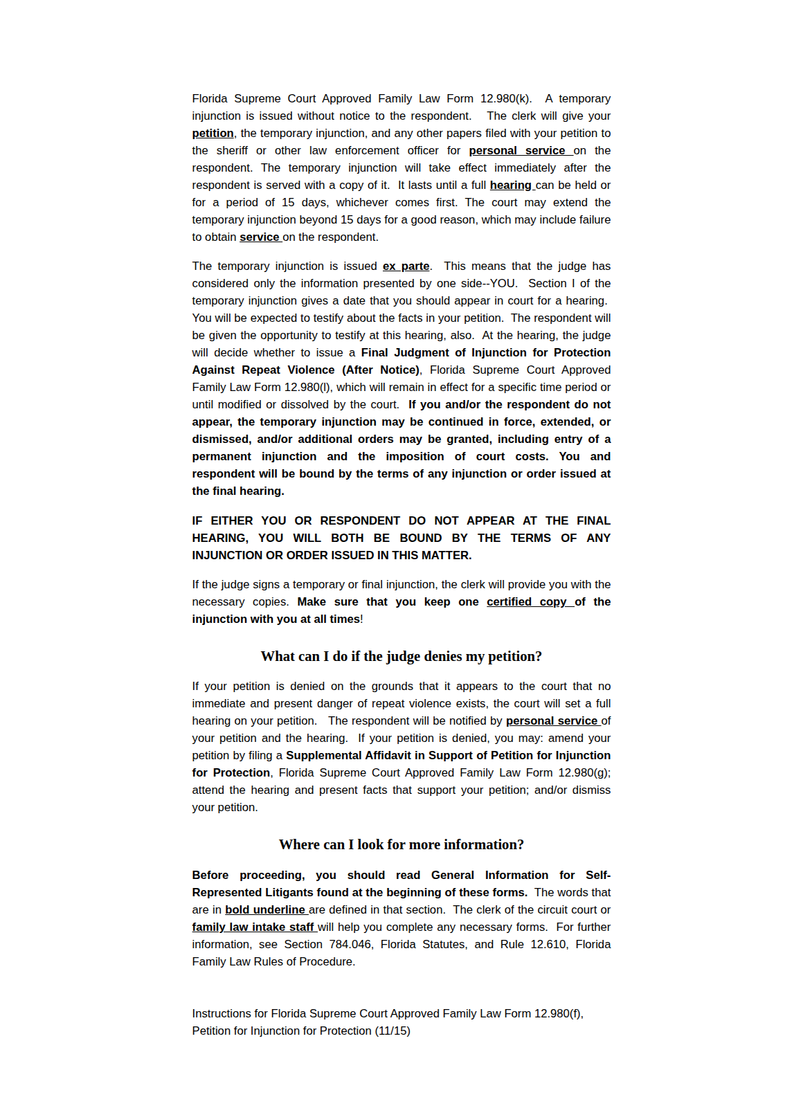Florida Supreme Court Approved Family Law Form 12.980(k). A temporary injunction is issued without notice to the respondent. The clerk will give your petition, the temporary injunction, and any other papers filed with your petition to the sheriff or other law enforcement officer for personal service on the respondent. The temporary injunction will take effect immediately after the respondent is served with a copy of it. It lasts until a full hearing can be held or for a period of 15 days, whichever comes first. The court may extend the temporary injunction beyond 15 days for a good reason, which may include failure to obtain service on the respondent.
The temporary injunction is issued ex parte. This means that the judge has considered only the information presented by one side--YOU. Section I of the temporary injunction gives a date that you should appear in court for a hearing. You will be expected to testify about the facts in your petition. The respondent will be given the opportunity to testify at this hearing, also. At the hearing, the judge will decide whether to issue a Final Judgment of Injunction for Protection Against Repeat Violence (After Notice), Florida Supreme Court Approved Family Law Form 12.980(l), which will remain in effect for a specific time period or until modified or dissolved by the court. If you and/or the respondent do not appear, the temporary injunction may be continued in force, extended, or dismissed, and/or additional orders may be granted, including entry of a permanent injunction and the imposition of court costs. You and respondent will be bound by the terms of any injunction or order issued at the final hearing.
IF EITHER YOU OR RESPONDENT DO NOT APPEAR AT THE FINAL HEARING, YOU WILL BOTH BE BOUND BY THE TERMS OF ANY INJUNCTION OR ORDER ISSUED IN THIS MATTER.
If the judge signs a temporary or final injunction, the clerk will provide you with the necessary copies. Make sure that you keep one certified copy of the injunction with you at all times!
What can I do if the judge denies my petition?
If your petition is denied on the grounds that it appears to the court that no immediate and present danger of repeat violence exists, the court will set a full hearing on your petition. The respondent will be notified by personal service of your petition and the hearing. If your petition is denied, you may: amend your petition by filing a Supplemental Affidavit in Support of Petition for Injunction for Protection, Florida Supreme Court Approved Family Law Form 12.980(g); attend the hearing and present facts that support your petition; and/or dismiss your petition.
Where can I look for more information?
Before proceeding, you should read General Information for Self-Represented Litigants found at the beginning of these forms. The words that are in bold underline are defined in that section. The clerk of the circuit court or family law intake staff will help you complete any necessary forms. For further information, see Section 784.046, Florida Statutes, and Rule 12.610, Florida Family Law Rules of Procedure.
Instructions for Florida Supreme Court Approved Family Law Form 12.980(f), Petition for Injunction for Protection (11/15)